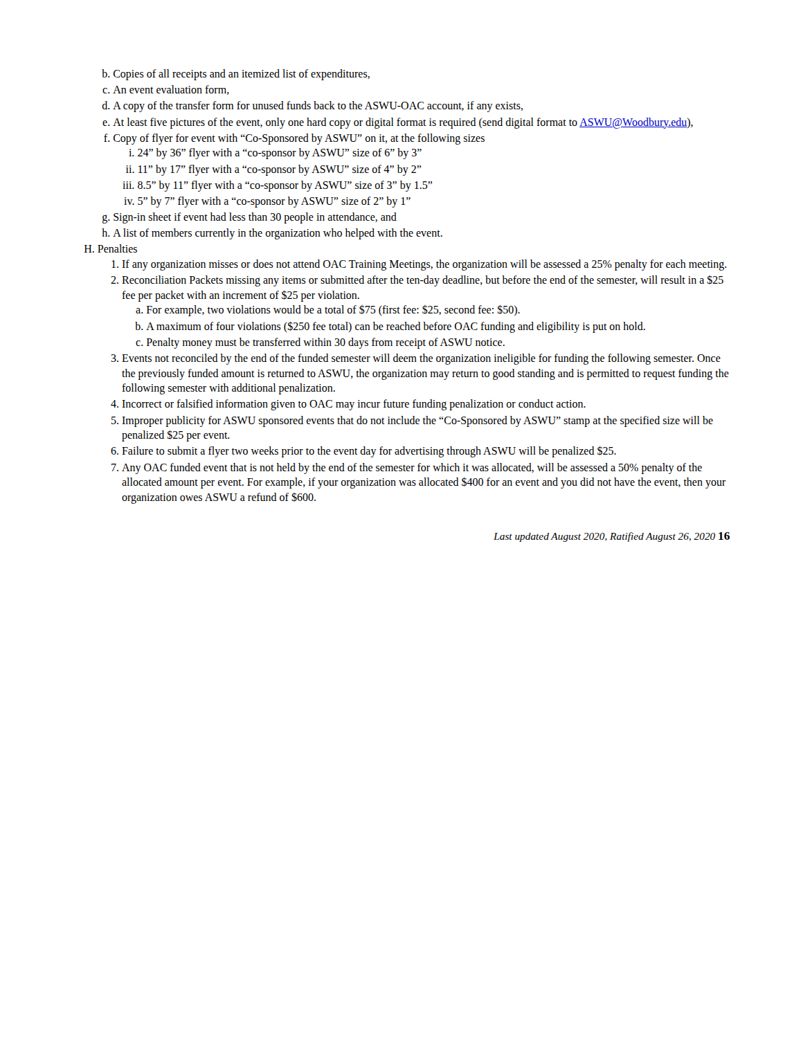Copies of all receipts and an itemized list of expenditures,
An event evaluation form,
A copy of the transfer form for unused funds back to the ASWU-OAC account, if any exists,
At least five pictures of the event, only one hard copy or digital format is required (send digital format to ASWU@Woodbury.edu),
Copy of flyer for event with “Co-Sponsored by ASWU” on it, at the following sizes
24” by 36” flyer with a “co-sponsor by ASWU” size of 6” by 3”
11” by 17” flyer with a “co-sponsor by ASWU” size of 4” by 2”
8.5” by 11” flyer with a “co-sponsor by ASWU” size of 3” by 1.5”
5” by 7” flyer with a “co-sponsor by ASWU” size of 2” by 1”
Sign-in sheet if event had less than 30 people in attendance, and
A list of members currently in the organization who helped with the event.
Penalties
If any organization misses or does not attend OAC Training Meetings, the organization will be assessed a 25% penalty for each meeting.
Reconciliation Packets missing any items or submitted after the ten-day deadline, but before the end of the semester, will result in a $25 fee per packet with an increment of $25 per violation.
For example, two violations would be a total of $75 (first fee: $25, second fee: $50).
A maximum of four violations ($250 fee total) can be reached before OAC funding and eligibility is put on hold.
Penalty money must be transferred within 30 days from receipt of ASWU notice.
Events not reconciled by the end of the funded semester will deem the organization ineligible for funding the following semester. Once the previously funded amount is returned to ASWU, the organization may return to good standing and is permitted to request funding the following semester with additional penalization.
Incorrect or falsified information given to OAC may incur future funding penalization or conduct action.
Improper publicity for ASWU sponsored events that do not include the “Co-Sponsored by ASWU” stamp at the specified size will be penalized $25 per event.
Failure to submit a flyer two weeks prior to the event day for advertising through ASWU will be penalized $25.
Any OAC funded event that is not held by the end of the semester for which it was allocated, will be assessed a 50% penalty of the allocated amount per event. For example, if your organization was allocated $400 for an event and you did not have the event, then your organization owes ASWU a refund of $600.
Last updated August 2020, Ratified August 26, 2020 16